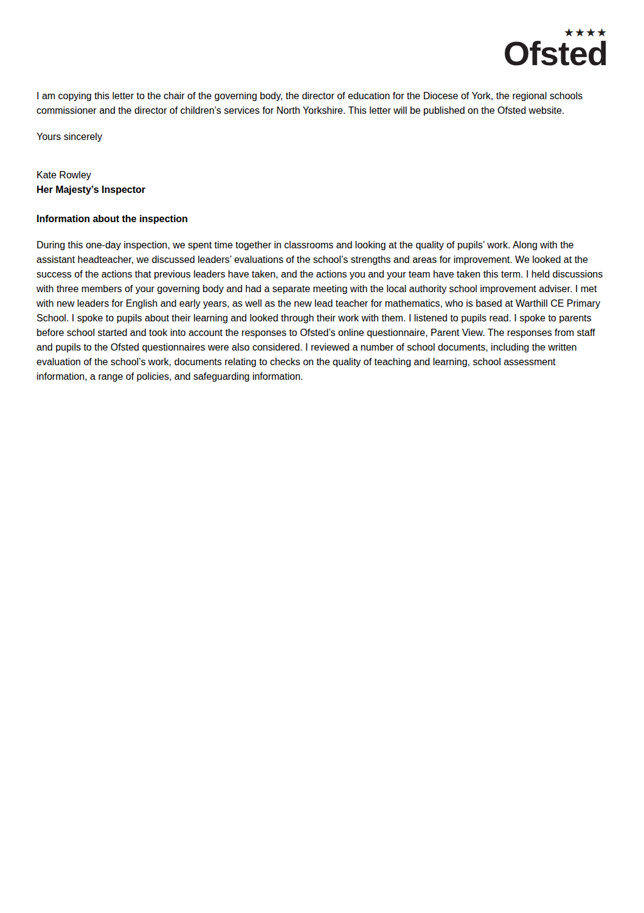★★★★
Ofsted
I am copying this letter to the chair of the governing body, the director of education for the Diocese of York, the regional schools commissioner and the director of children’s services for North Yorkshire. This letter will be published on the Ofsted website.
Yours sincerely
Kate Rowley
Her Majesty’s Inspector
Information about the inspection
During this one-day inspection, we spent time together in classrooms and looking at the quality of pupils’ work. Along with the assistant headteacher, we discussed leaders’ evaluations of the school’s strengths and areas for improvement. We looked at the success of the actions that previous leaders have taken, and the actions you and your team have taken this term. I held discussions with three members of your governing body and had a separate meeting with the local authority school improvement adviser. I met with new leaders for English and early years, as well as the new lead teacher for mathematics, who is based at Warthill CE Primary School. I spoke to pupils about their learning and looked through their work with them. I listened to pupils read. I spoke to parents before school started and took into account the responses to Ofsted’s online questionnaire, Parent View. The responses from staff and pupils to the Ofsted questionnaires were also considered. I reviewed a number of school documents, including the written evaluation of the school’s work, documents relating to checks on the quality of teaching and learning, school assessment information, a range of policies, and safeguarding information.